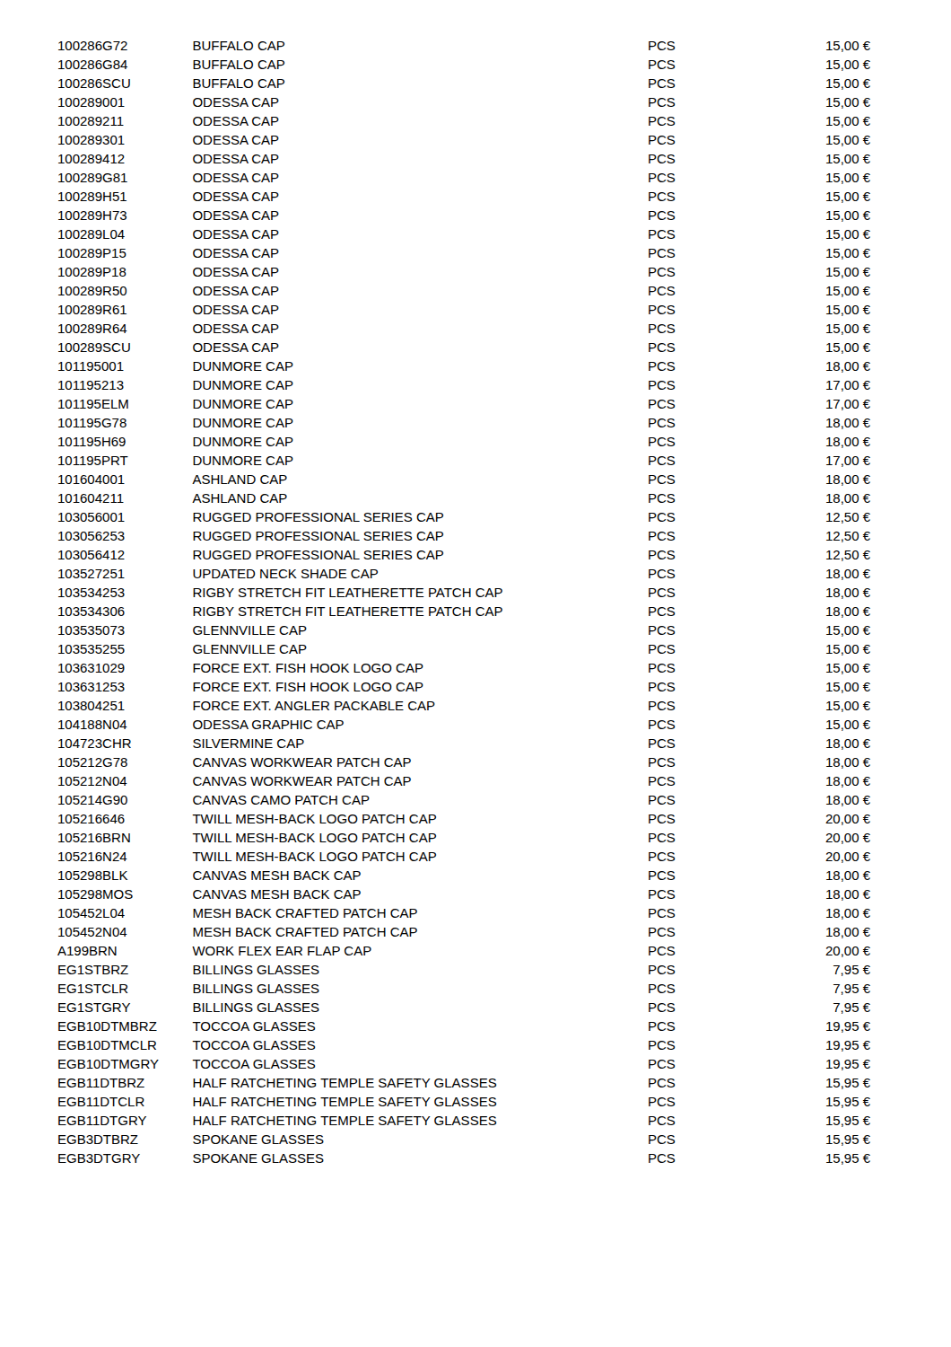| 100286G72 | BUFFALO CAP | PCS | 15,00 € |
| 100286G84 | BUFFALO CAP | PCS | 15,00 € |
| 100286SCU | BUFFALO CAP | PCS | 15,00 € |
| 100289001 | ODESSA CAP | PCS | 15,00 € |
| 100289211 | ODESSA CAP | PCS | 15,00 € |
| 100289301 | ODESSA CAP | PCS | 15,00 € |
| 100289412 | ODESSA CAP | PCS | 15,00 € |
| 100289G81 | ODESSA CAP | PCS | 15,00 € |
| 100289H51 | ODESSA CAP | PCS | 15,00 € |
| 100289H73 | ODESSA CAP | PCS | 15,00 € |
| 100289L04 | ODESSA CAP | PCS | 15,00 € |
| 100289P15 | ODESSA CAP | PCS | 15,00 € |
| 100289P18 | ODESSA CAP | PCS | 15,00 € |
| 100289R50 | ODESSA CAP | PCS | 15,00 € |
| 100289R61 | ODESSA CAP | PCS | 15,00 € |
| 100289R64 | ODESSA CAP | PCS | 15,00 € |
| 100289SCU | ODESSA CAP | PCS | 15,00 € |
| 101195001 | DUNMORE CAP | PCS | 18,00 € |
| 101195213 | DUNMORE CAP | PCS | 17,00 € |
| 101195ELM | DUNMORE CAP | PCS | 17,00 € |
| 101195G78 | DUNMORE CAP | PCS | 18,00 € |
| 101195H69 | DUNMORE CAP | PCS | 18,00 € |
| 101195PRT | DUNMORE CAP | PCS | 17,00 € |
| 101604001 | ASHLAND CAP | PCS | 18,00 € |
| 101604211 | ASHLAND CAP | PCS | 18,00 € |
| 103056001 | RUGGED PROFESSIONAL SERIES CAP | PCS | 12,50 € |
| 103056253 | RUGGED PROFESSIONAL SERIES CAP | PCS | 12,50 € |
| 103056412 | RUGGED PROFESSIONAL SERIES CAP | PCS | 12,50 € |
| 103527251 | UPDATED NECK SHADE CAP | PCS | 18,00 € |
| 103534253 | RIGBY STRETCH FIT LEATHERETTE PATCH CAP | PCS | 18,00 € |
| 103534306 | RIGBY STRETCH FIT LEATHERETTE PATCH CAP | PCS | 18,00 € |
| 103535073 | GLENNVILLE CAP | PCS | 15,00 € |
| 103535255 | GLENNVILLE CAP | PCS | 15,00 € |
| 103631029 | FORCE EXT. FISH HOOK LOGO CAP | PCS | 15,00 € |
| 103631253 | FORCE EXT. FISH HOOK LOGO CAP | PCS | 15,00 € |
| 103804251 | FORCE EXT. ANGLER PACKABLE CAP | PCS | 15,00 € |
| 104188N04 | ODESSA GRAPHIC CAP | PCS | 15,00 € |
| 104723CHR | SILVERMINE CAP | PCS | 18,00 € |
| 105212G78 | CANVAS WORKWEAR PATCH CAP | PCS | 18,00 € |
| 105212N04 | CANVAS WORKWEAR PATCH CAP | PCS | 18,00 € |
| 105214G90 | CANVAS CAMO PATCH CAP | PCS | 18,00 € |
| 105216646 | TWILL MESH-BACK LOGO PATCH CAP | PCS | 20,00 € |
| 105216BRN | TWILL MESH-BACK LOGO PATCH CAP | PCS | 20,00 € |
| 105216N24 | TWILL MESH-BACK LOGO PATCH CAP | PCS | 20,00 € |
| 105298BLK | CANVAS MESH BACK CAP | PCS | 18,00 € |
| 105298MOS | CANVAS MESH BACK CAP | PCS | 18,00 € |
| 105452L04 | MESH BACK CRAFTED PATCH CAP | PCS | 18,00 € |
| 105452N04 | MESH BACK CRAFTED PATCH CAP | PCS | 18,00 € |
| A199BRN | WORK FLEX EAR FLAP CAP | PCS | 20,00 € |
| EG1STBRZ | BILLINGS GLASSES | PCS | 7,95 € |
| EG1STCLR | BILLINGS GLASSES | PCS | 7,95 € |
| EG1STGRY | BILLINGS GLASSES | PCS | 7,95 € |
| EGB10DTMBRZ | TOCCOA GLASSES | PCS | 19,95 € |
| EGB10DTMCLR | TOCCOA GLASSES | PCS | 19,95 € |
| EGB10DTMGRY | TOCCOA GLASSES | PCS | 19,95 € |
| EGB11DTBRZ | HALF RATCHETING TEMPLE SAFETY GLASSES | PCS | 15,95 € |
| EGB11DTCLR | HALF RATCHETING TEMPLE SAFETY GLASSES | PCS | 15,95 € |
| EGB11DTGRY | HALF RATCHETING TEMPLE SAFETY GLASSES | PCS | 15,95 € |
| EGB3DTBRZ | SPOKANE GLASSES | PCS | 15,95 € |
| EGB3DTGRY | SPOKANE GLASSES | PCS | 15,95 € |